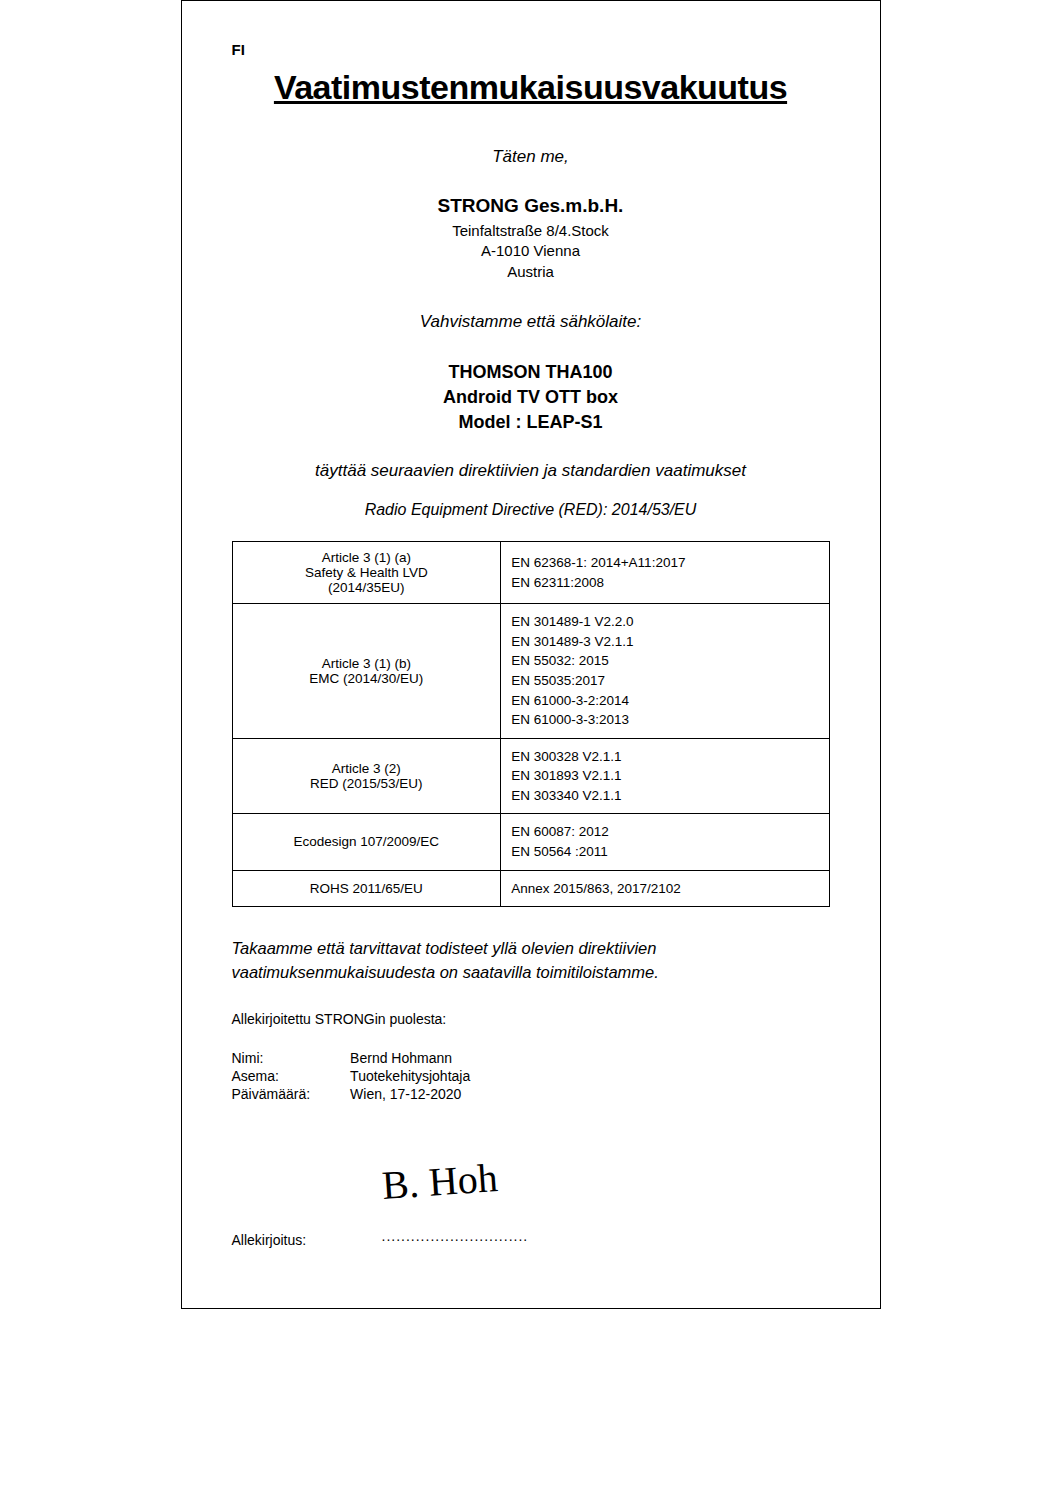FI
Vaatimustenmukaisuusvakuutus
Täten me,
STRONG Ges.m.b.H.
Teinfaltstraße 8/4.Stock
A-1010 Vienna
Austria
Vahvistamme että sähkölaite:
THOMSON THA100
Android TV OTT box
Model : LEAP-S1
täyttää seuraavien direktiivien ja standardien vaatimukset
Radio Equipment Directive (RED): 2014/53/EU
| Article 3 (1) (a) Safety & Health LVD (2014/35EU) | EN 62368-1: 2014+A11:2017 EN 62311:2008 |
| Article 3 (1) (b) EMC (2014/30/EU) | EN 301489-1 V2.2.0 EN 301489-3 V2.1.1 EN 55032: 2015 EN 55035:2017 EN 61000-3-2:2014 EN 61000-3-3:2013 |
| Article 3 (2) RED (2015/53/EU) | EN 300328 V2.1.1 EN 301893 V2.1.1 EN 303340 V2.1.1 |
| Ecodesign 107/2009/EC | EN 60087: 2012 EN 50564 :2011 |
| ROHS 2011/65/EU | Annex 2015/863, 2017/2102 |
Takaamme että tarvittavat todisteet yllä olevien direktiivien vaatimuksenmukaisuudesta on saatavilla toimitiloistamme.
Allekirjoitettu STRONGin puolesta:
| Nimi: | Bernd Hohmann |
| Asema: | Tuotekehitysjohtaja |
| Päivämäärä: | Wien, 17-12-2020 |
B. Hoh
Allekirjoitus:
..............................